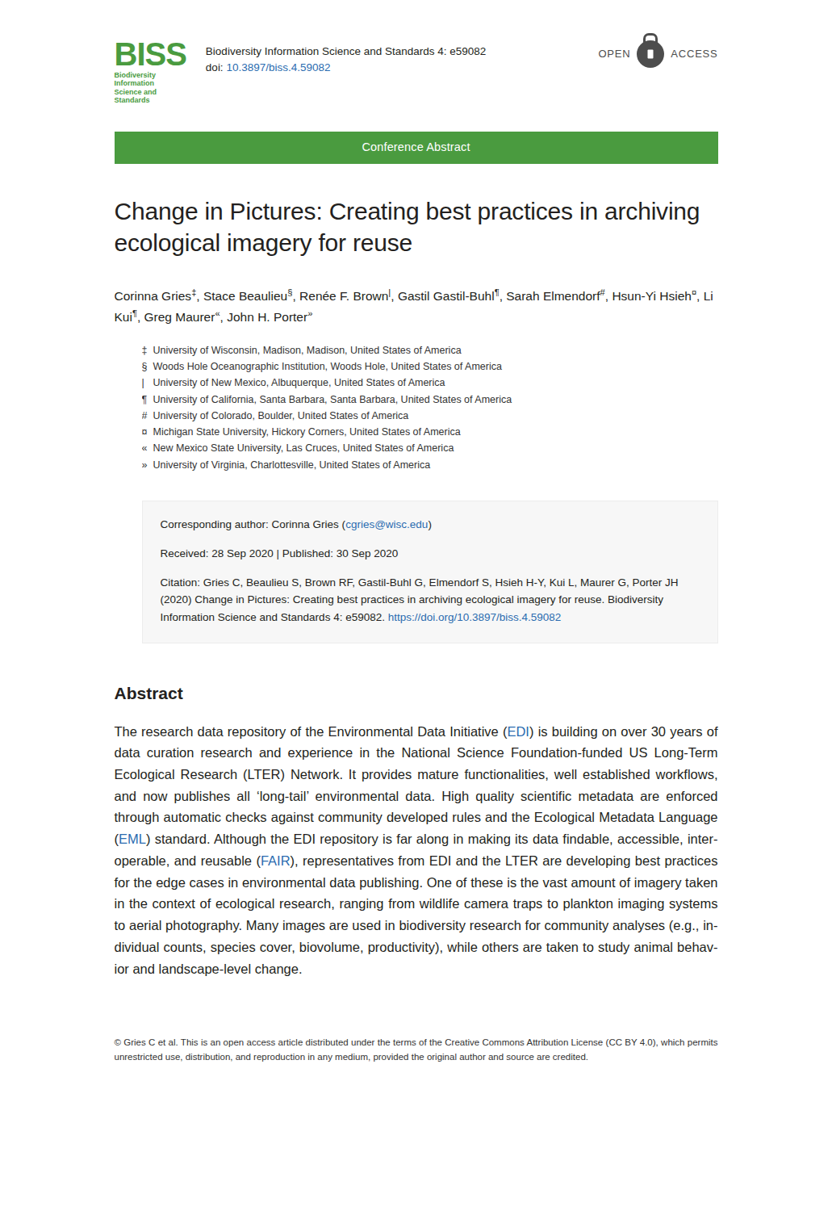BISS Biodiversity
Information
Science and
Standards
Biodiversity Information Science and Standards 4: e59082
doi: 10.3897/biss.4.59082
OPEN ACCESS
Conference Abstract
Change in Pictures: Creating best practices in archiving ecological imagery for reuse
Corinna Gries‡, Stace Beaulieu§, Renée F. Brown|, Gastil Gastil-Buhl¶, Sarah Elmendorf#, Hsun-Yi Hsieh¤, Li Kui¶, Greg Maurer«, John H. Porter»
‡University of Wisconsin, Madison, Madison, United States of America
§Woods Hole Oceanographic Institution, Woods Hole, United States of America
|University of New Mexico, Albuquerque, United States of America
¶University of California, Santa Barbara, Santa Barbara, United States of America
#University of Colorado, Boulder, United States of America
¤Michigan State University, Hickory Corners, United States of America
«New Mexico State University, Las Cruces, United States of America
»University of Virginia, Charlottesville, United States of America
Corresponding author: Corinna Gries (cgries@wisc.edu)
Received: 28 Sep 2020 | Published: 30 Sep 2020
Citation: Gries C, Beaulieu S, Brown RF, Gastil-Buhl G, Elmendorf S, Hsieh H-Y, Kui L, Maurer G, Porter JH (2020) Change in Pictures: Creating best practices in archiving ecological imagery for reuse. Biodiversity Information Science and Standards 4: e59082. https://doi.org/10.3897/biss.4.59082
Abstract
The research data repository of the Environmental Data Initiative (EDI) is building on over 30 years of data curation research and experience in the National Science Foundation-funded US Long-Term Ecological Research (LTER) Network. It provides mature functionalities, well established workflows, and now publishes all ‘long-tail’ environmental data. High quality scientific metadata are enforced through automatic checks against community developed rules and the Ecological Metadata Language (EML) standard. Although the EDI repository is far along in making its data findable, accessible, interoperable, and reusable (FAIR), representatives from EDI and the LTER are developing best practices for the edge cases in environmental data publishing. One of these is the vast amount of imagery taken in the context of ecological research, ranging from wildlife camera traps to plankton imaging systems to aerial photography. Many images are used in biodiversity research for community analyses (e.g., individual counts, species cover, biovolume, productivity), while others are taken to study animal behavior and landscape-level change.
© Gries C et al. This is an open access article distributed under the terms of the Creative Commons Attribution License (CC BY 4.0), which permits unrestricted use, distribution, and reproduction in any medium, provided the original author and source are credited.